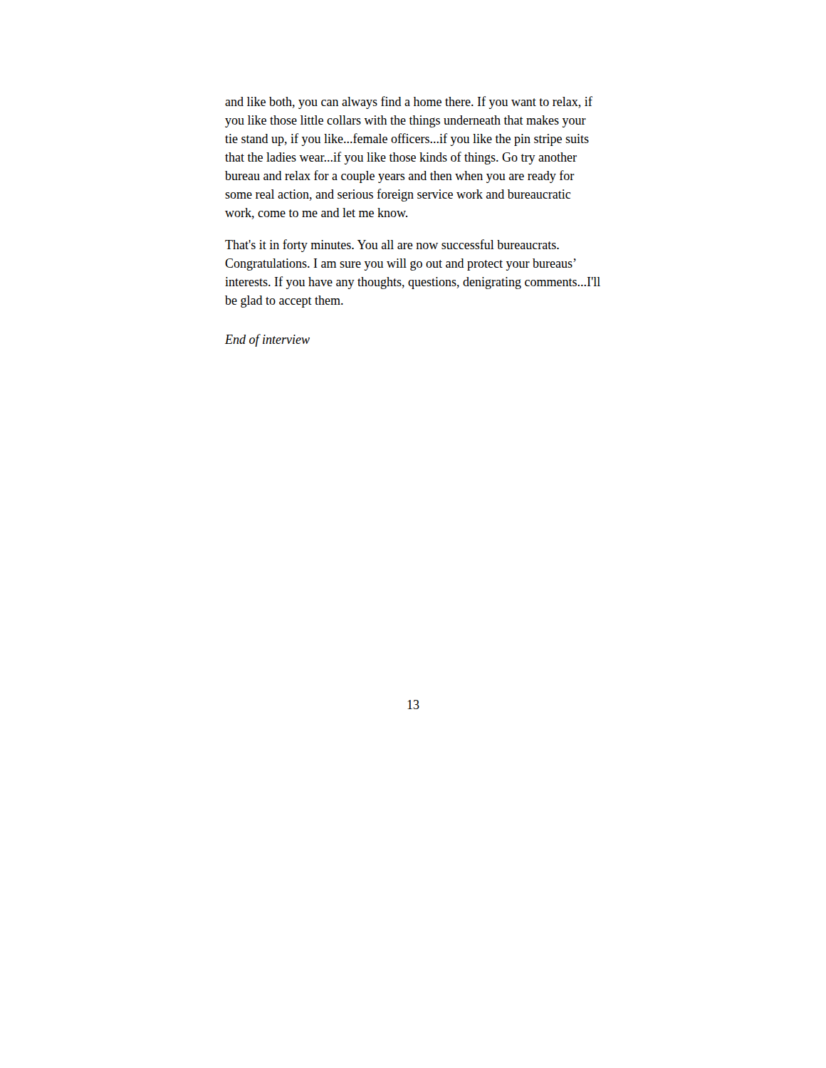and like both, you can always find a home there. If you want to relax, if you like those little collars with the things underneath that makes your tie stand up, if you like...female officers...if you like the pin stripe suits that the ladies wear...if you like those kinds of things. Go try another bureau and relax for a couple years and then when you are ready for some real action, and serious foreign service work and bureaucratic work, come to me and let me know.
That's it in forty minutes. You all are now successful bureaucrats. Congratulations. I am sure you will go out and protect your bureaus’ interests. If you have any thoughts, questions, denigrating comments...I'll be glad to accept them.
End of interview
13